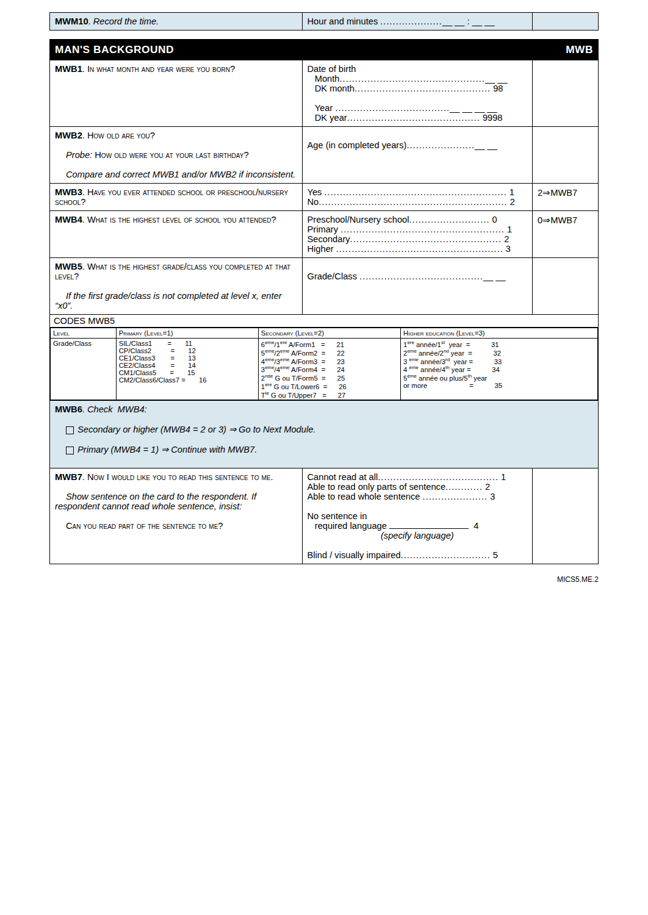| MWM10 . Record the time. | Hour and minutes .................... __ __ : __ __ | |
| MAN'S BACKGROUND | MWB |
| MWB1 . In what month and year were you born? | Date of birth Month ............................................... __ __ DK month ............................................ 98 Year ..................................... __ __ __ __ DK year ........................................... 9998 | |
| MWB2 . How old are you? Probe: How old were you at your last birthday? Compare and correct MWB1 and/or MWB2 if inconsistent. | Age (in completed years) ...................... __ __ | |
| MWB3 . Have you ever attended school or preschool/nursery school? | Yes ........................................................... 1 No ............................................................. 2 | 2⇒MWB7 |
| MWB4 . What is the highest level of school you attended? | Preschool/Nursery school .......................... 0 Primary ..................................................... 1 Secondary ................................................. 2 Higher ...................................................... 3 | 0⇒MWB7 |
| MWB5 . What is the highest grade/class you completed at that level? If the first grade/class is not completed at level x, enter “x0”. | Grade/Class ........................................ __ __ | |
| CODES MWB5 / Level / Primary (Level=1) / Secondary (Level=2) / Higher education (Level=3) / / --- / --- / --- / --- / / Grade/Class / SIL/Class1 = 11 CP/Class2 = 12 CE1/Class3 = 13 CE2/Class4 = 14 CM1/Class5 = 15 CM2/Class6/Class7 = 16 / 6 eme /1 ere A/Form1 = 21 5 eme /2 eme A/Form2 = 22 4 eme /3 eme A/Form3 = 23 3 eme /4 eme A/Form4 = 24 2 nde G ou T/Form5 = 25 1 ere G ou T/Lower6 = 26 T le G ou T/Upper7 = 27 / 1 ere année/1 st year = 31 2 eme année/2 nd year = 32 3 éme année/3 rd year = 33 4 éme année/4 th year = 34 5 éme année ou plus/5 th year or more = 35 / |
| MWB6 . Check MWB4: Secondary or higher (MWB4 = 2 or 3) ⇒ Go to Next Module. Primary (MWB4 = 1) ⇒ Continue with MWB7. |
| MWB7 . Now I would like you to read this sentence to me. Show sentence on the card to the respondent. If respondent cannot read whole sentence, insist: Can you read part of the sentence to me? | Cannot read at all ....................................... 1 Able to read only parts of sentence ............ 2 Able to read whole sentence ..................... 3 No sentence in required language 4 (specify language) Blind / visually impaired ............................. 5 | |
MICS5.ME.2